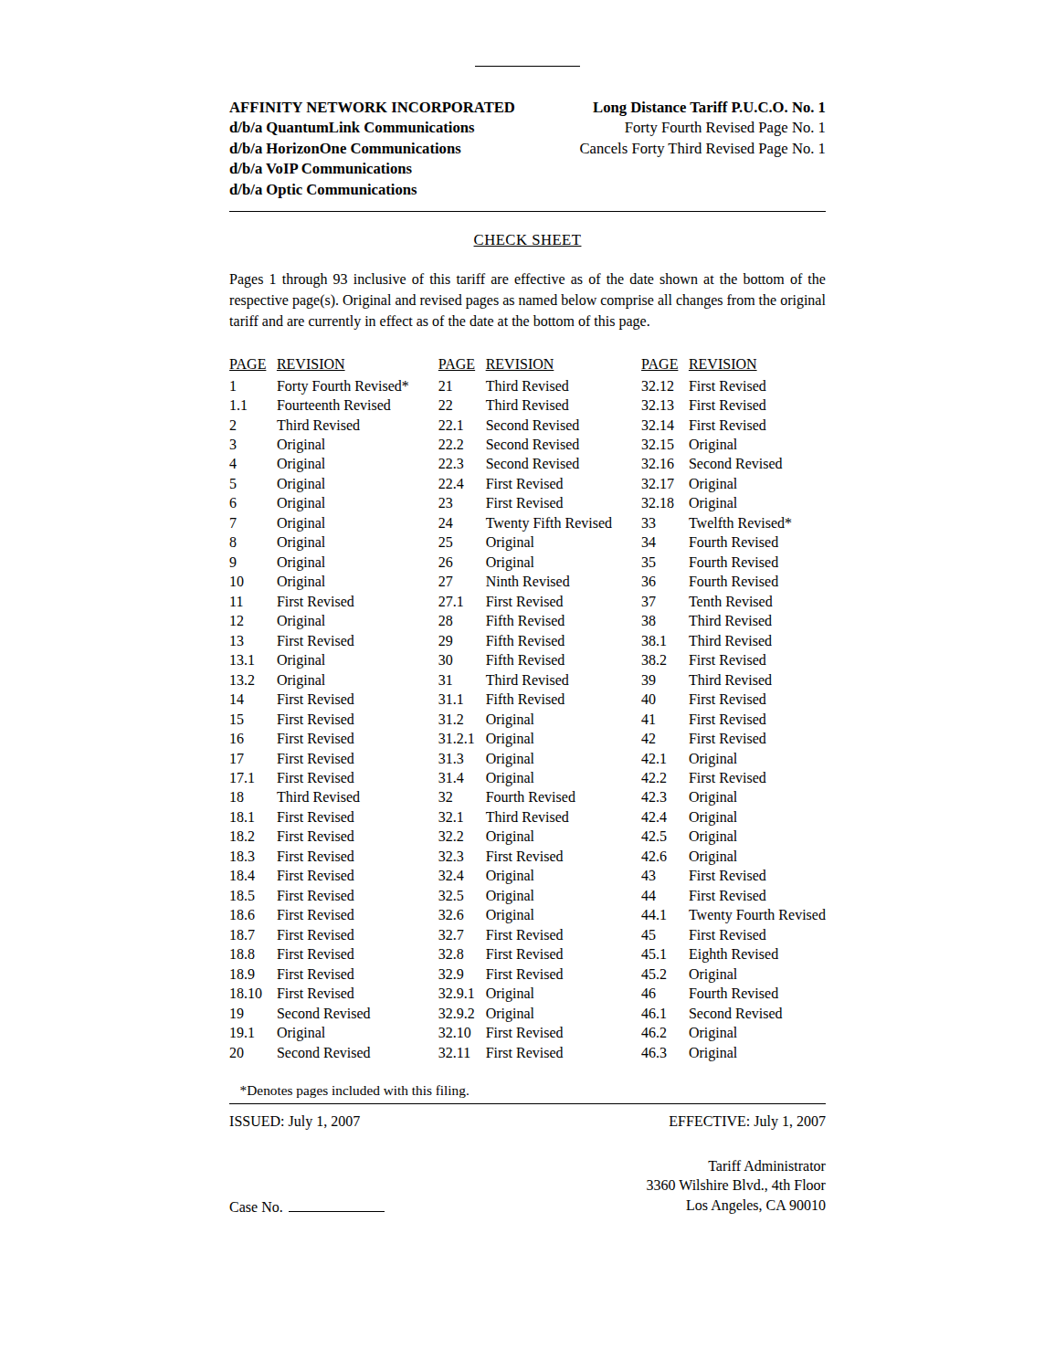AFFINITY NETWORK INCORPORATED
d/b/a QuantumLink Communications
d/b/a HorizonOne Communications
d/b/a VoIP Communications
d/b/a Optic Communications
Long Distance Tariff P.U.C.O. No. 1
Forty Fourth Revised Page No. 1
Cancels Forty Third Revised Page No. 1
CHECK SHEET
Pages 1 through 93 inclusive of this tariff are effective as of the date shown at the bottom of the respective page(s). Original and revised pages as named below comprise all changes from the original tariff and are currently in effect as of the date at the bottom of this page.
| / PAGE / REVISION / / --- / --- / / 1 / Forty Fourth Revised* / / 1.1 / Fourteenth Revised / / 2 / Third Revised / / 3 / Original / / 4 / Original / / 5 / Original / / 6 / Original / / 7 / Original / / 8 / Original / / 9 / Original / / 10 / Original / / 11 / First Revised / / 12 / Original / / 13 / First Revised / / 13.1 / Original / / 13.2 / Original / / 14 / First Revised / / 15 / First Revised / / 16 / First Revised / / 17 / First Revised / / 17.1 / First Revised / / 18 / Third Revised / / 18.1 / First Revised / / 18.2 / First Revised / / 18.3 / First Revised / / 18.4 / First Revised / / 18.5 / First Revised / / 18.6 / First Revised / / 18.7 / First Revised / / 18.8 / First Revised / / 18.9 / First Revised / / 18.10 / First Revised / / 19 / Second Revised / / 19.1 / Original / / 20 / Second Revised / | | / PAGE / REVISION / / --- / --- / / 21 / Third Revised / / 22 / Third Revised / / 22.1 / Second Revised / / 22.2 / Second Revised / / 22.3 / Second Revised / / 22.4 / First Revised / / 23 / First Revised / / 24 / Twenty Fifth Revised / / 25 / Original / / 26 / Original / / 27 / Ninth Revised / / 27.1 / First Revised / / 28 / Fifth Revised / / 29 / Fifth Revised / / 30 / Fifth Revised / / 31 / Third Revised / / 31.1 / Fifth Revised / / 31.2 / Original / / 31.2.1 / Original / / 31.3 / Original / / 31.4 / Original / / 32 / Fourth Revised / / 32.1 / Third Revised / / 32.2 / Original / / 32.3 / First Revised / / 32.4 / Original / / 32.5 / Original / / 32.6 / Original / / 32.7 / First Revised / / 32.8 / First Revised / / 32.9 / First Revised / / 32.9.1 / Original / / 32.9.2 / Original / / 32.10 / First Revised / / 32.11 / First Revised / | | / PAGE / REVISION / / --- / --- / / 32.12 / First Revised / / 32.13 / First Revised / / 32.14 / First Revised / / 32.15 / Original / / 32.16 / Second Revised / / 32.17 / Original / / 32.18 / Original / / 33 / Twelfth Revised* / / 34 / Fourth Revised / / 35 / Fourth Revised / / 36 / Fourth Revised / / 37 / Tenth Revised / / 38 / Third Revised / / 38.1 / Third Revised / / 38.2 / First Revised / / 39 / Third Revised / / 40 / First Revised / / 41 / First Revised / / 42 / First Revised / / 42.1 / Original / / 42.2 / First Revised / / 42.3 / Original / / 42.4 / Original / / 42.5 / Original / / 42.6 / Original / / 43 / First Revised / / 44 / First Revised / / 44.1 / Twenty Fourth Revised / / 45 / First Revised / / 45.1 / Eighth Revised / / 45.2 / Original / / 46 / Fourth Revised / / 46.1 / Second Revised / / 46.2 / Original / / 46.3 / Original / |
*Denotes pages included with this filing.
ISSUED: July 1, 2007
EFFECTIVE: July 1, 2007
Case No.
Tariff Administrator
3360 Wilshire Blvd., 4th Floor
Los Angeles, CA 90010